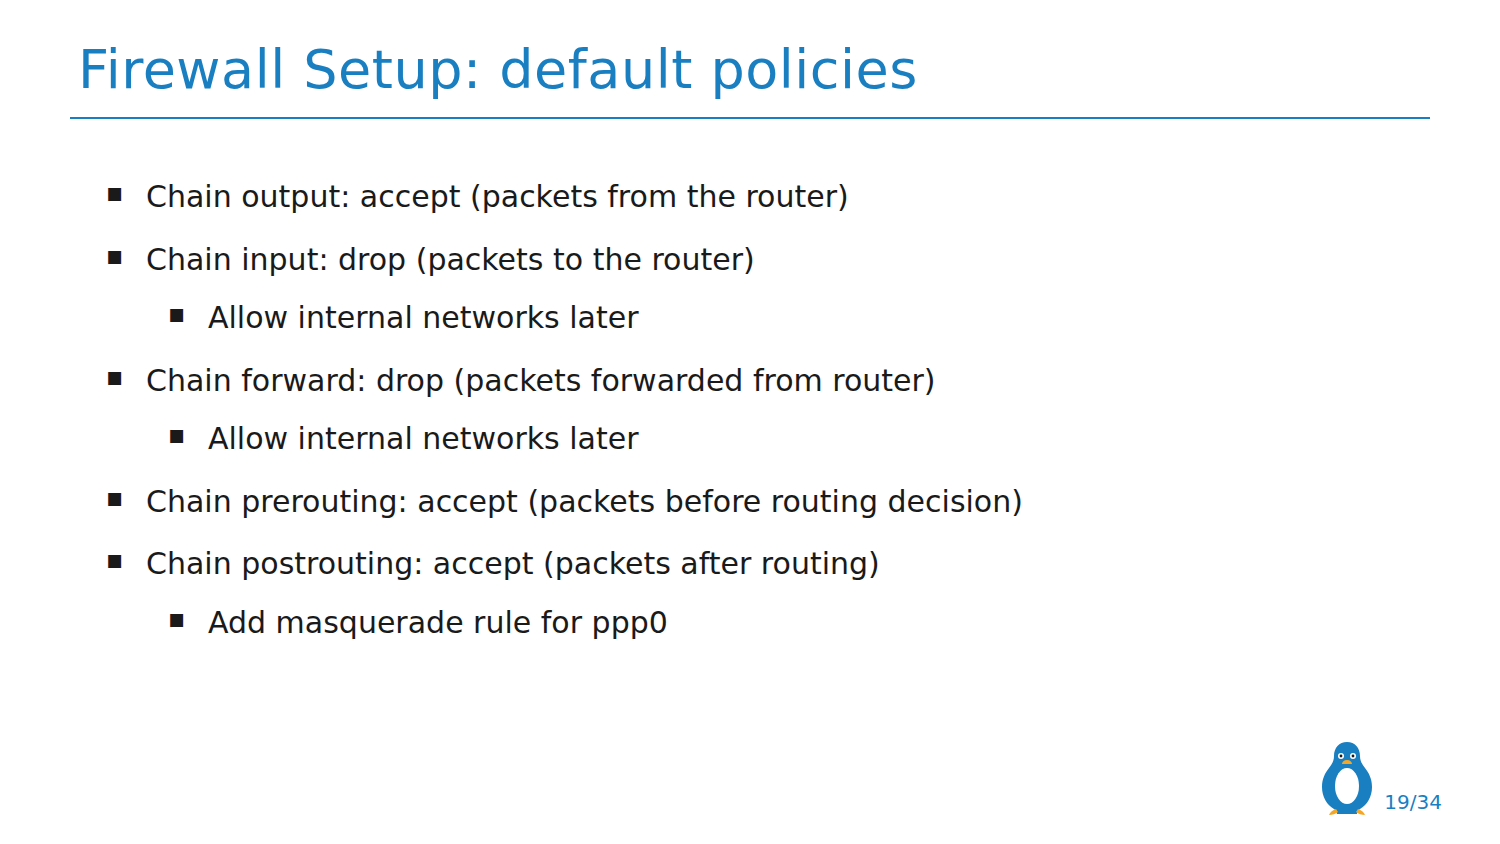Firewall Setup: default policies
Chain output: accept (packets from the router)
Chain input: drop (packets to the router)
Allow internal networks later
Chain forward: drop (packets forwarded from router)
Allow internal networks later
Chain prerouting: accept (packets before routing decision)
Chain postrouting: accept (packets after routing)
Add masquerade rule for ppp0
19/34